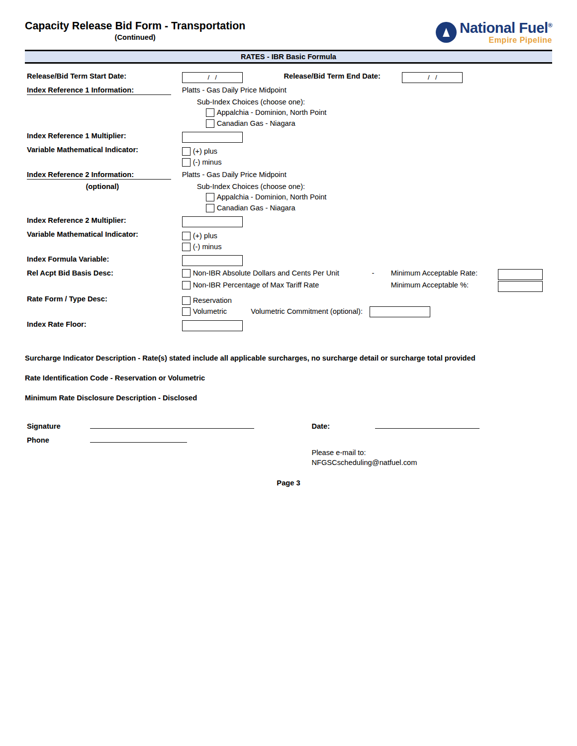Capacity Release Bid Form - Transportation
(Continued)
National Fuel®
Empire Pipeline
RATES - IBR Basic Formula
| Release/Bid Term Start Date: | / / | Release/Bid Term End Date: | / / |
| Index Reference 1 Information: | Platts - Gas Daily Price Midpoint |
| | Sub-Index Choices (choose one): Appalchia - Dominion, North Point Canadian Gas - Niagara |
| Index Reference 1 Multiplier: | |
| Variable Mathematical Indicator: | (+) plus (-) minus |
| Index Reference 2 Information: | Platts - Gas Daily Price Midpoint |
| (optional) | Sub-Index Choices (choose one): Appalchia - Dominion, North Point Canadian Gas - Niagara |
| Index Reference 2 Multiplier: | |
| Variable Mathematical Indicator: | (+) plus (-) minus |
| Index Formula Variable: | |
| Rel Acpt Bid Basis Desc: | / Non-IBR Absolute Dollars and Cents Per Unit / - / Minimum Acceptable Rate: / / / Non-IBR Percentage of Max Tariff Rate / / Minimum Acceptable %: / / |
| Rate Form / Type Desc: | Reservation Volumetric Volumetric Commitment (optional): |
| Index Rate Floor: | |
Surcharge Indicator Description - Rate(s) stated include all applicable surcharges, no surcharge detail or surcharge total provided
Rate Identification Code - Reservation or Volumetric
Minimum Rate Disclosure Description - Disclosed
| Signature | | Date: | |
| Phone | | |
| | Please e-mail to: NFGSCscheduling@natfuel.com |
Page 3